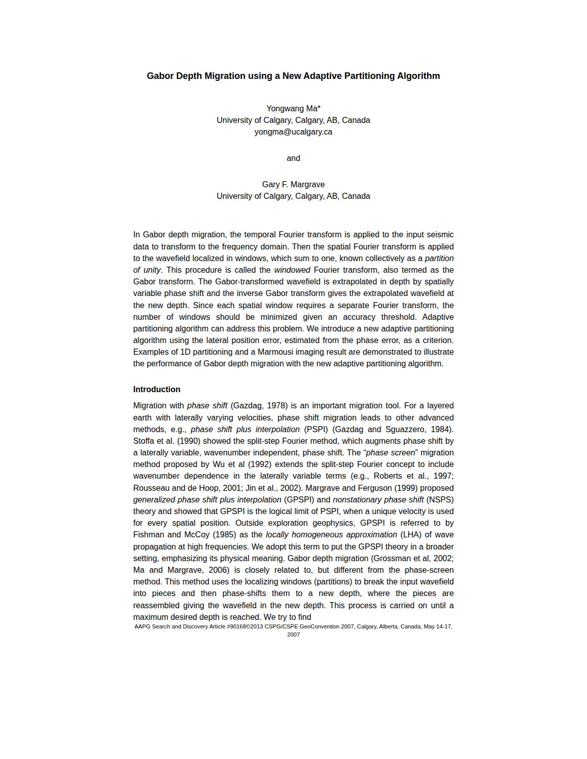Gabor Depth Migration using a New Adaptive Partitioning Algorithm
Yongwang Ma*
University of Calgary, Calgary, AB, Canada
yongma@ucalgary.ca
and
Gary F. Margrave
University of Calgary, Calgary, AB, Canada
In Gabor depth migration, the temporal Fourier transform is applied to the input seismic data to transform to the frequency domain. Then the spatial Fourier transform is applied to the wavefield localized in windows, which sum to one, known collectively as a partition of unity. This procedure is called the windowed Fourier transform, also termed as the Gabor transform. The Gabor-transformed wavefield is extrapolated in depth by spatially variable phase shift and the inverse Gabor transform gives the extrapolated wavefield at the new depth. Since each spatial window requires a separate Fourier transform, the number of windows should be minimized given an accuracy threshold. Adaptive partitioning algorithm can address this problem. We introduce a new adaptive partitioning algorithm using the lateral position error, estimated from the phase error, as a criterion. Examples of 1D partitioning and a Marmousi imaging result are demonstrated to illustrate the performance of Gabor depth migration with the new adaptive partitioning algorithm.
Introduction
Migration with phase shift (Gazdag, 1978) is an important migration tool. For a layered earth with laterally varying velocities, phase shift migration leads to other advanced methods, e.g., phase shift plus interpolation (PSPI) (Gazdag and Sguazzero, 1984). Stoffa et al. (1990) showed the split-step Fourier method, which augments phase shift by a laterally variable, wavenumber independent, phase shift. The “phase screen” migration method proposed by Wu et al (1992) extends the split-step Fourier concept to include wavenumber dependence in the laterally variable terms (e.g., Roberts et al., 1997; Rousseau and de Hoop, 2001; Jin et al., 2002). Margrave and Ferguson (1999) proposed generalized phase shift plus interpolation (GPSPI) and nonstationary phase shift (NSPS) theory and showed that GPSPI is the logical limit of PSPI, when a unique velocity is used for every spatial position. Outside exploration geophysics, GPSPI is referred to by Fishman and McCoy (1985) as the locally homogeneous approximation (LHA) of wave propagation at high frequencies. We adopt this term to put the GPSPI theory in a broader setting, emphasizing its physical meaning. Gabor depth migration (Grossman et al, 2002; Ma and Margrave, 2006) is closely related to, but different from the phase-screen method. This method uses the localizing windows (partitions) to break the input wavefield into pieces and then phase-shifts them to a new depth, where the pieces are reassembled giving the wavefield in the new depth. This process is carried on until a maximum desired depth is reached. We try to find
AAPG Search and Discovery Article #90168©2013 CSPG/CSPE GeoConvention 2007, Calgary, Alberta, Canada, May 14-17, 2007